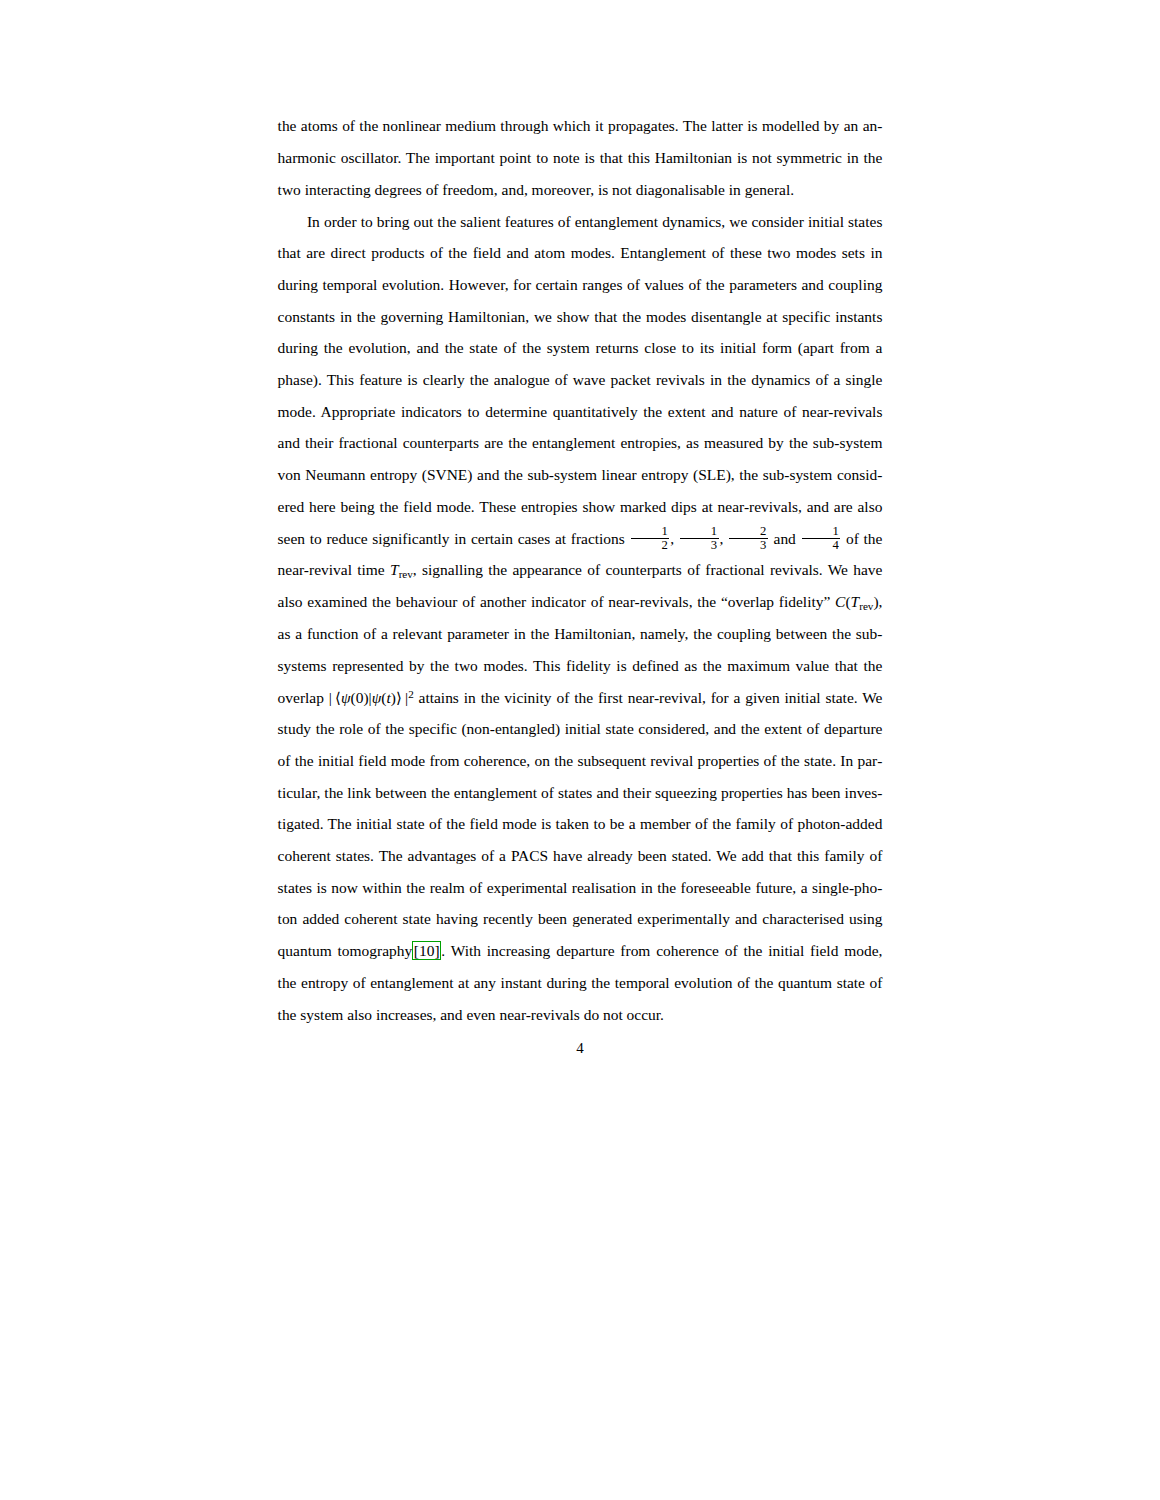the atoms of the nonlinear medium through which it propagates. The latter is modelled by an anharmonic oscillator. The important point to note is that this Hamiltonian is not symmetric in the two interacting degrees of freedom, and, moreover, is not diagonalisable in general.
In order to bring out the salient features of entanglement dynamics, we consider initial states that are direct products of the field and atom modes. Entanglement of these two modes sets in during temporal evolution. However, for certain ranges of values of the parameters and coupling constants in the governing Hamiltonian, we show that the modes disentangle at specific instants during the evolution, and the state of the system returns close to its initial form (apart from a phase). This feature is clearly the analogue of wave packet revivals in the dynamics of a single mode. Appropriate indicators to determine quantitatively the extent and nature of near-revivals and their fractional counterparts are the entanglement entropies, as measured by the sub-system von Neumann entropy (SVNE) and the sub-system linear entropy (SLE), the sub-system considered here being the field mode. These entropies show marked dips at near-revivals, and are also seen to reduce significantly in certain cases at fractions 12, 13, 23 and 14 of the near-revival time Trev, signalling the appearance of counterparts of fractional revivals. We have also examined the behaviour of another indicator of near-revivals, the “overlap fidelity” C(Trev), as a function of a relevant parameter in the Hamiltonian, namely, the coupling between the sub-systems represented by the two modes. This fidelity is defined as the maximum value that the overlap | ⟨ψ(0)|ψ(t)⟩ |2 attains in the vicinity of the first near-revival, for a given initial state. We study the role of the specific (non-entangled) initial state considered, and the extent of departure of the initial field mode from coherence, on the subsequent revival properties of the state. In particular, the link between the entanglement of states and their squeezing properties has been investigated. The initial state of the field mode is taken to be a member of the family of photon-added coherent states. The advantages of a PACS have already been stated. We add that this family of states is now within the realm of experimental realisation in the foreseeable future, a single-photon added coherent state having recently been generated experimentally and characterised using quantum tomography[10]. With increasing departure from coherence of the initial field mode, the entropy of entanglement at any instant during the temporal evolution of the quantum state of the system also increases, and even near-revivals do not occur.
4